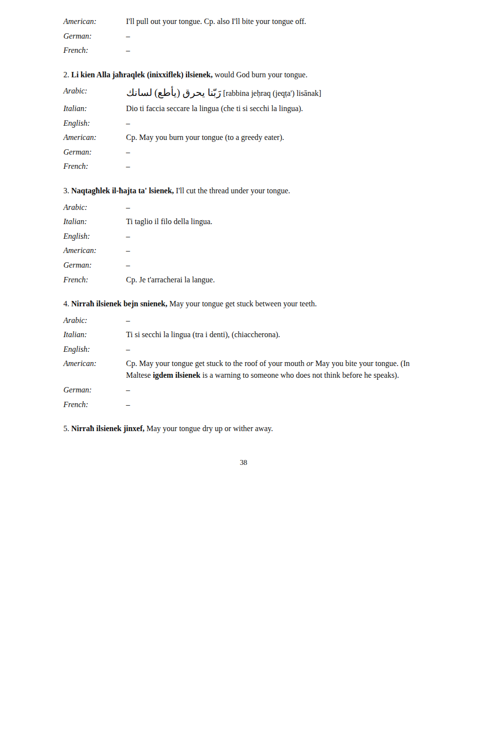American:
I'll pull out your tongue. Cp. also I'll bite your tongue off.
German:
–
French:
–
2. Li kien Alla jaħraqlek (inixxiflek) ilsienek, would God burn your tongue.
Arabic:
رَبّنا يحرق (يأطع) لسانك [rabbina jeḥraq (jeqṭa') lisānak]
Italian:
Dio ti faccia seccare la lingua (che ti si secchi la lingua).
English:
–
American:
Cp. May you burn your tongue (to a greedy eater).
German:
–
French:
–
3. Naqtagħlek il-ħajta ta' lsienek, I'll cut the thread under your tongue.
Arabic:
–
Italian:
Ti taglio il filo della lingua.
English:
–
American:
–
German:
–
French:
Cp. Je t'arracherai la langue.
4. Nirraħ ilsienek bejn snienek, May your tongue get stuck between your teeth.
Arabic:
–
Italian:
Ti si secchi la lingua (tra i denti), (chiaccherona).
English:
–
American:
Cp. May your tongue get stuck to the roof of your mouth or May you bite your tongue. (In Maltese igdem ilsienek is a warning to someone who does not think before he speaks).
German:
–
French:
–
5. Nirraħ ilsienek jinxef, May your tongue dry up or wither away.
38